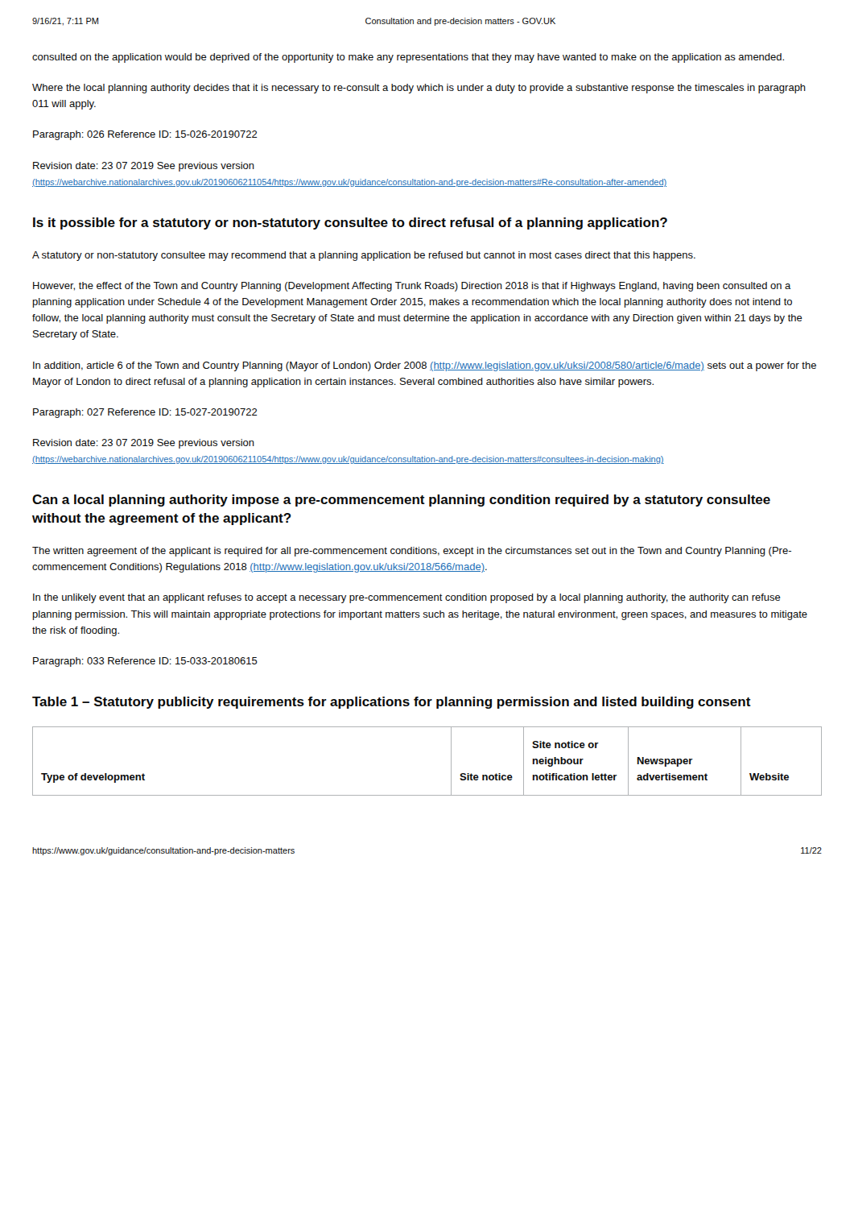9/16/21, 7:11 PM
Consultation and pre-decision matters - GOV.UK
consulted on the application would be deprived of the opportunity to make any representations that they may have wanted to make on the application as amended.
Where the local planning authority decides that it is necessary to re-consult a body which is under a duty to provide a substantive response the timescales in paragraph 011 will apply.
Paragraph: 026 Reference ID: 15-026-20190722
Revision date: 23 07 2019 See previous version
(https://webarchive.nationalarchives.gov.uk/20190606211054/https://www.gov.uk/guidance/consultation-and-pre-decision-matters#Re-consultation-after-amended)
Is it possible for a statutory or non-statutory consultee to direct refusal of a planning application?
A statutory or non-statutory consultee may recommend that a planning application be refused but cannot in most cases direct that this happens.
However, the effect of the Town and Country Planning (Development Affecting Trunk Roads) Direction 2018 is that if Highways England, having been consulted on a planning application under Schedule 4 of the Development Management Order 2015, makes a recommendation which the local planning authority does not intend to follow, the local planning authority must consult the Secretary of State and must determine the application in accordance with any Direction given within 21 days by the Secretary of State.
In addition, article 6 of the Town and Country Planning (Mayor of London) Order 2008 (http://www.legislation.gov.uk/uksi/2008/580/article/6/made) sets out a power for the Mayor of London to direct refusal of a planning application in certain instances. Several combined authorities also have similar powers.
Paragraph: 027 Reference ID: 15-027-20190722
Revision date: 23 07 2019 See previous version
(https://webarchive.nationalarchives.gov.uk/20190606211054/https://www.gov.uk/guidance/consultation-and-pre-decision-matters#consultees-in-decision-making)
Can a local planning authority impose a pre-commencement planning condition required by a statutory consultee without the agreement of the applicant?
The written agreement of the applicant is required for all pre-commencement conditions, except in the circumstances set out in the Town and Country Planning (Pre-commencement Conditions) Regulations 2018 (http://www.legislation.gov.uk/uksi/2018/566/made).
In the unlikely event that an applicant refuses to accept a necessary pre-commencement condition proposed by a local planning authority, the authority can refuse planning permission. This will maintain appropriate protections for important matters such as heritage, the natural environment, green spaces, and measures to mitigate the risk of flooding.
Paragraph: 033 Reference ID: 15-033-20180615
Table 1 – Statutory publicity requirements for applications for planning permission and listed building consent
| Type of development | Site notice | Site notice or neighbour notification letter | Newspaper advertisement | Website |
| --- | --- | --- | --- | --- |
https://www.gov.uk/guidance/consultation-and-pre-decision-matters
11/22